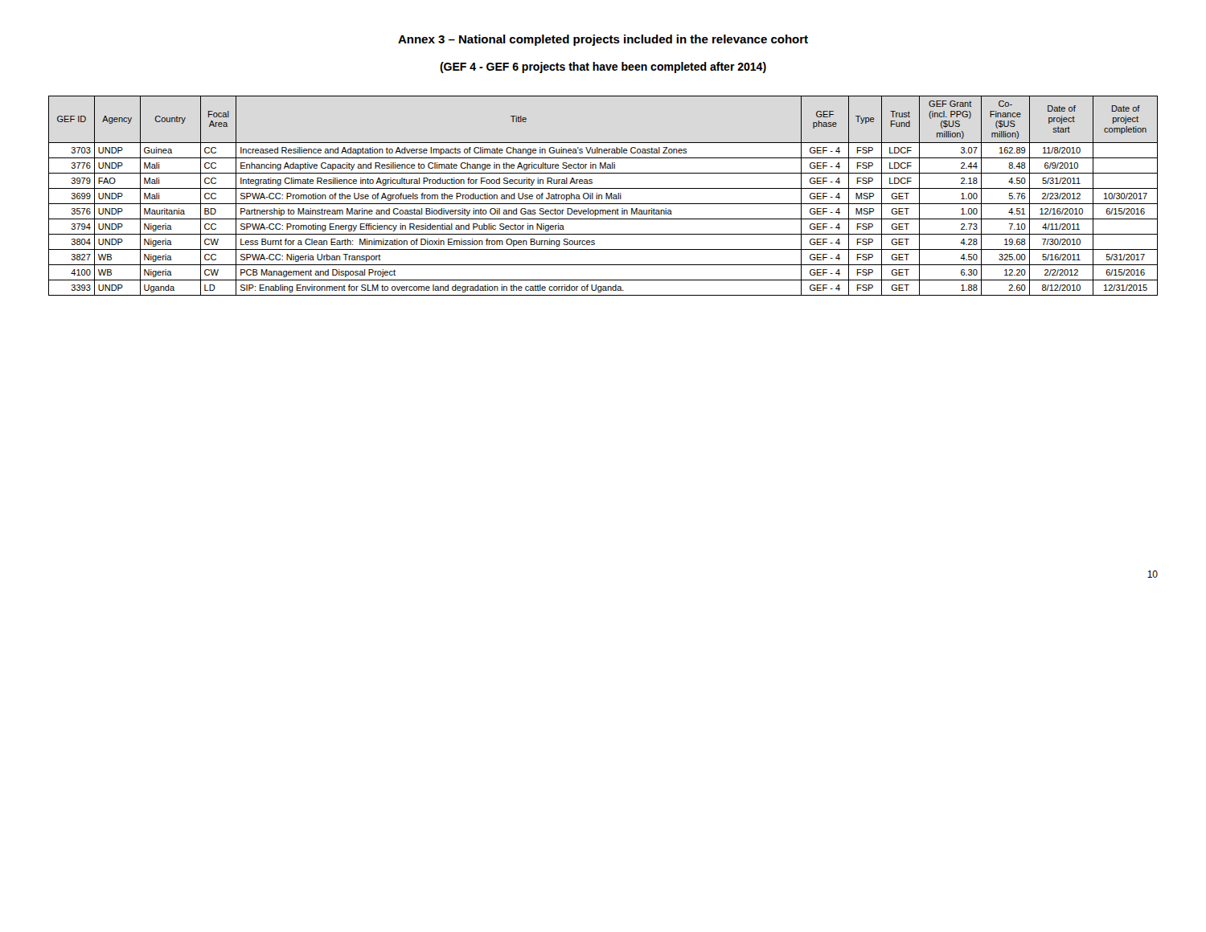Annex 3 – National completed projects included in the relevance cohort
(GEF 4 - GEF 6 projects that have been completed after 2014)
| GEF ID | Agency | Country | Focal Area | Title | GEF phase | Type | Trust Fund | GEF Grant (incl. PPG) ($US million) | Co- Finance ($US million) | Date of project start | Date of project completion |
| --- | --- | --- | --- | --- | --- | --- | --- | --- | --- | --- | --- |
| 3703 | UNDP | Guinea | CC | Increased Resilience and Adaptation to Adverse Impacts of Climate Change in Guinea's Vulnerable Coastal Zones | GEF - 4 | FSP | LDCF | 3.07 | 162.89 | 11/8/2010 | |
| 3776 | UNDP | Mali | CC | Enhancing Adaptive Capacity and Resilience to Climate Change in the Agriculture Sector in Mali | GEF - 4 | FSP | LDCF | 2.44 | 8.48 | 6/9/2010 | |
| 3979 | FAO | Mali | CC | Integrating Climate Resilience into Agricultural Production for Food Security in Rural Areas | GEF - 4 | FSP | LDCF | 2.18 | 4.50 | 5/31/2011 | |
| 3699 | UNDP | Mali | CC | SPWA-CC: Promotion of the Use of Agrofuels from the Production and Use of Jatropha Oil in Mali | GEF - 4 | MSP | GET | 1.00 | 5.76 | 2/23/2012 | 10/30/2017 |
| 3576 | UNDP | Mauritania | BD | Partnership to Mainstream Marine and Coastal Biodiversity into Oil and Gas Sector Development in Mauritania | GEF - 4 | MSP | GET | 1.00 | 4.51 | 12/16/2010 | 6/15/2016 |
| 3794 | UNDP | Nigeria | CC | SPWA-CC: Promoting Energy Efficiency in Residential and Public Sector in Nigeria | GEF - 4 | FSP | GET | 2.73 | 7.10 | 4/11/2011 | |
| 3804 | UNDP | Nigeria | CW | Less Burnt for a Clean Earth: Minimization of Dioxin Emission from Open Burning Sources | GEF - 4 | FSP | GET | 4.28 | 19.68 | 7/30/2010 | |
| 3827 | WB | Nigeria | CC | SPWA-CC: Nigeria Urban Transport | GEF - 4 | FSP | GET | 4.50 | 325.00 | 5/16/2011 | 5/31/2017 |
| 4100 | WB | Nigeria | CW | PCB Management and Disposal Project | GEF - 4 | FSP | GET | 6.30 | 12.20 | 2/2/2012 | 6/15/2016 |
| 3393 | UNDP | Uganda | LD | SIP: Enabling Environment for SLM to overcome land degradation in the cattle corridor of Uganda. | GEF - 4 | FSP | GET | 1.88 | 2.60 | 8/12/2010 | 12/31/2015 |
10